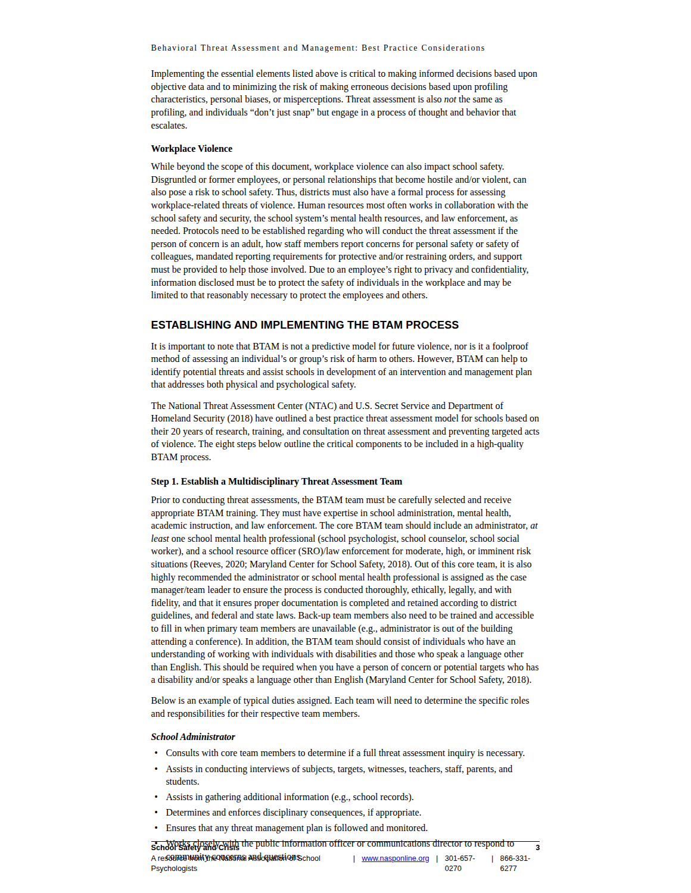Behavioral Threat Assessment and Management: Best Practice Considerations
Implementing the essential elements listed above is critical to making informed decisions based upon objective data and to minimizing the risk of making erroneous decisions based upon profiling characteristics, personal biases, or misperceptions. Threat assessment is also not the same as profiling, and individuals “don’t just snap” but engage in a process of thought and behavior that escalates.
Workplace Violence
While beyond the scope of this document, workplace violence can also impact school safety. Disgruntled or former employees, or personal relationships that become hostile and/or violent, can also pose a risk to school safety. Thus, districts must also have a formal process for assessing workplace-related threats of violence. Human resources most often works in collaboration with the school safety and security, the school system’s mental health resources, and law enforcement, as needed. Protocols need to be established regarding who will conduct the threat assessment if the person of concern is an adult, how staff members report concerns for personal safety or safety of colleagues, mandated reporting requirements for protective and/or restraining orders, and support must be provided to help those involved. Due to an employee’s right to privacy and confidentiality, information disclosed must be to protect the safety of individuals in the workplace and may be limited to that reasonably necessary to protect the employees and others.
ESTABLISHING AND IMPLEMENTING THE BTAM PROCESS
It is important to note that BTAM is not a predictive model for future violence, nor is it a foolproof method of assessing an individual’s or group’s risk of harm to others. However, BTAM can help to identify potential threats and assist schools in development of an intervention and management plan that addresses both physical and psychological safety.
The National Threat Assessment Center (NTAC) and U.S. Secret Service and Department of Homeland Security (2018) have outlined a best practice threat assessment model for schools based on their 20 years of research, training, and consultation on threat assessment and preventing targeted acts of violence. The eight steps below outline the critical components to be included in a high-quality BTAM process.
Step 1. Establish a Multidisciplinary Threat Assessment Team
Prior to conducting threat assessments, the BTAM team must be carefully selected and receive appropriate BTAM training. They must have expertise in school administration, mental health, academic instruction, and law enforcement. The core BTAM team should include an administrator, at least one school mental health professional (school psychologist, school counselor, school social worker), and a school resource officer (SRO)/law enforcement for moderate, high, or imminent risk situations (Reeves, 2020; Maryland Center for School Safety, 2018). Out of this core team, it is also highly recommended the administrator or school mental health professional is assigned as the case manager/team leader to ensure the process is conducted thoroughly, ethically, legally, and with fidelity, and that it ensures proper documentation is completed and retained according to district guidelines, and federal and state laws. Back-up team members also need to be trained and accessible to fill in when primary team members are unavailable (e.g., administrator is out of the building attending a conference). In addition, the BTAM team should consist of individuals who have an understanding of working with individuals with disabilities and those who speak a language other than English. This should be required when you have a person of concern or potential targets who has a disability and/or speaks a language other than English (Maryland Center for School Safety, 2018).
Below is an example of typical duties assigned. Each team will need to determine the specific roles and responsibilities for their respective team members.
School Administrator
Consults with core team members to determine if a full threat assessment inquiry is necessary.
Assists in conducting interviews of subjects, targets, witnesses, teachers, staff, parents, and students.
Assists in gathering additional information (e.g., school records).
Determines and enforces disciplinary consequences, if appropriate.
Ensures that any threat management plan is followed and monitored.
Works closely with the public information officer or communications director to respond to community concerns and questions.
School Safety and Crisis 3
A resource from the National Association of School Psychologists | www.nasponline.org | 301-657-0270 | 866-331-6277